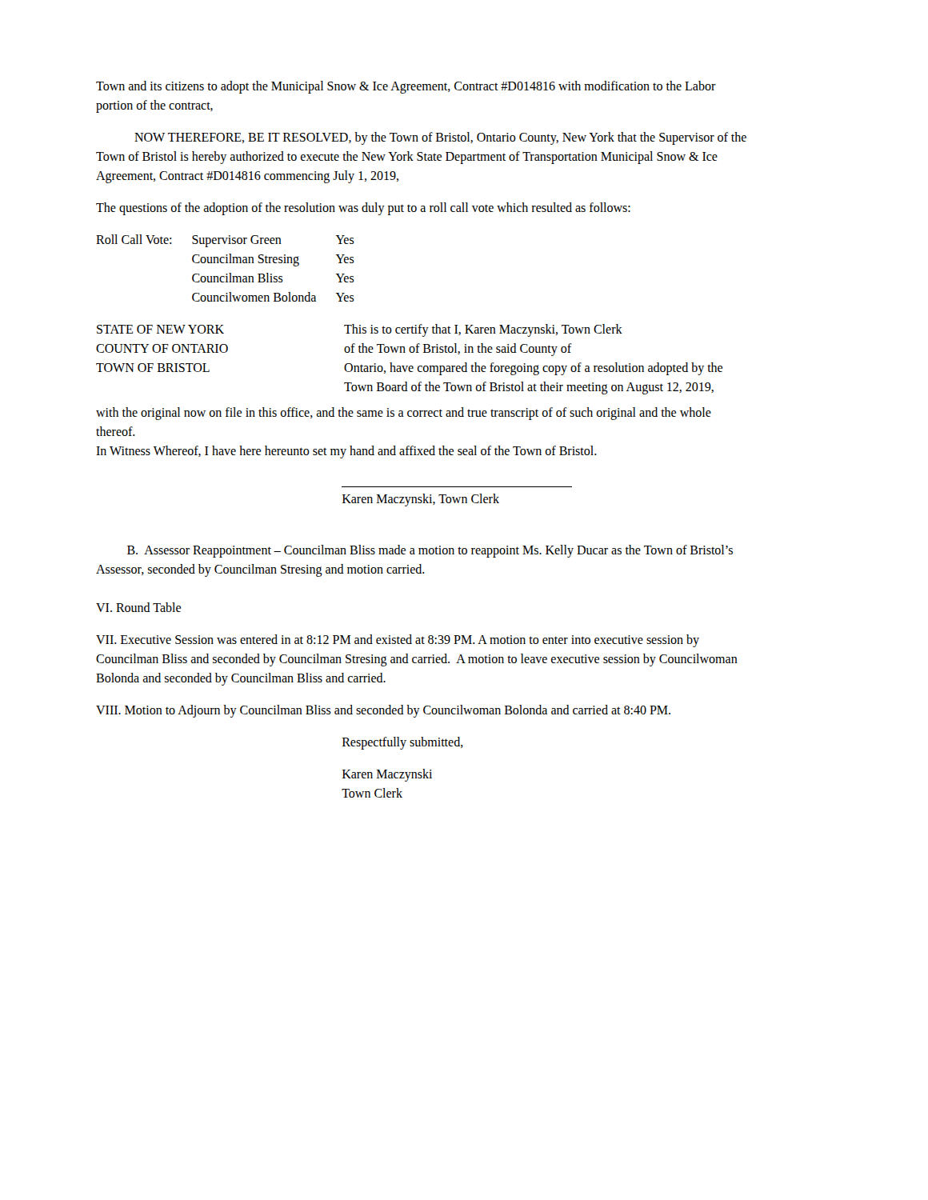Town and its citizens to adopt the Municipal Snow & Ice Agreement, Contract #D014816 with modification to the Labor portion of the contract,
NOW THEREFORE, BE IT RESOLVED, by the Town of Bristol, Ontario County, New York that the Supervisor of the Town of Bristol is hereby authorized to execute the New York State Department of Transportation Municipal Snow & Ice Agreement, Contract #D014816 commencing July 1, 2019,
The questions of the adoption of the resolution was duly put to a roll call vote which resulted as follows:
| Roll Call Vote: | Supervisor Green | Yes |
| | Councilman Stresing | Yes |
| | Councilman Bliss | Yes |
| | Councilwomen Bolonda | Yes |
| STATE OF NEW YORK | This is to certify that I, Karen Maczynski, Town Clerk |
| COUNTY OF ONTARIO | of the Town of Bristol, in the said County of |
| TOWN OF BRISTOL | Ontario, have compared the foregoing copy of a resolution adopted by the Town Board of the Town of Bristol at their meeting on August 12, 2019, |
with the original now on file in this office, and the same is a correct and true transcript of of such original and the whole thereof.
In Witness Whereof, I have here hereunto set my hand and affixed the seal of the Town of Bristol.
Karen Maczynski, Town Clerk
B. Assessor Reappointment – Councilman Bliss made a motion to reappoint Ms. Kelly Ducar as the Town of Bristol’s Assessor, seconded by Councilman Stresing and motion carried.
VI. Round Table
VII. Executive Session was entered in at 8:12 PM and existed at 8:39 PM. A motion to enter into executive session by Councilman Bliss and seconded by Councilman Stresing and carried. A motion to leave executive session by Councilwoman Bolonda and seconded by Councilman Bliss and carried.
VIII. Motion to Adjourn by Councilman Bliss and seconded by Councilwoman Bolonda and carried at 8:40 PM.
Respectfully submitted,
Karen Maczynski
Town Clerk